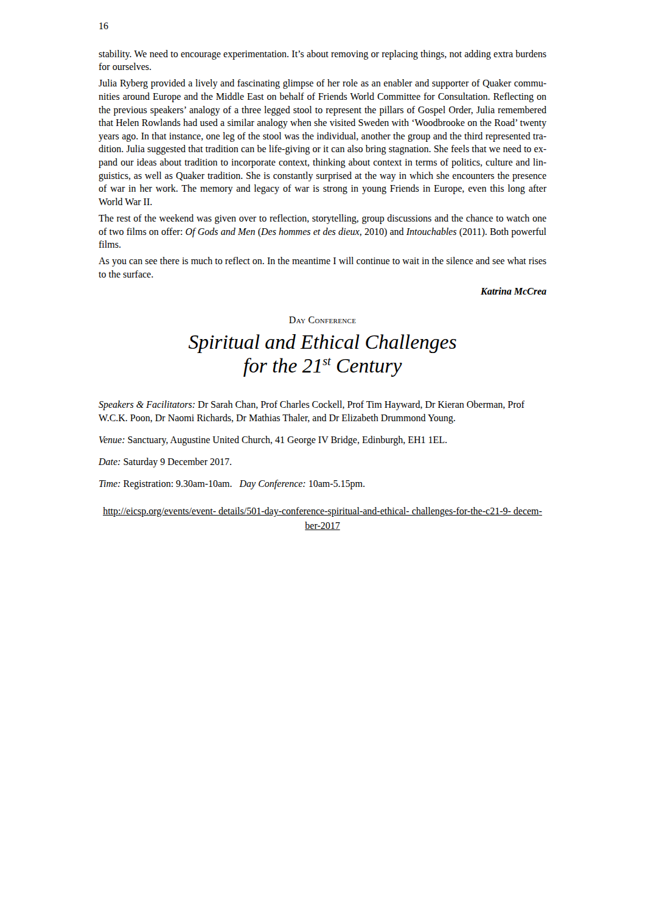16
stability. We need to encourage experimentation. It’s about removing or replacing things, not adding extra burdens for ourselves.
Julia Ryberg provided a lively and fascinating glimpse of her role as an enabler and supporter of Quaker communities around Europe and the Middle East on behalf of Friends World Committee for Consultation. Reflecting on the previous speakers’ analogy of a three legged stool to represent the pillars of Gospel Order, Julia remembered that Helen Rowlands had used a similar analogy when she visited Sweden with ‘Woodbrooke on the Road’ twenty years ago. In that instance, one leg of the stool was the individual, another the group and the third represented tradition. Julia suggested that tradition can be life-giving or it can also bring stagnation. She feels that we need to expand our ideas about tradition to incorporate context, thinking about context in terms of politics, culture and linguistics, as well as Quaker tradition. She is constantly surprised at the way in which she encounters the presence of war in her work. The memory and legacy of war is strong in young Friends in Europe, even this long after World War II.
The rest of the weekend was given over to reflection, storytelling, group discussions and the chance to watch one of two films on offer: Of Gods and Men (Des hommes et des dieux, 2010) and Intouchables (2011). Both powerful films.
As you can see there is much to reflect on. In the meantime I will continue to wait in the silence and see what rises to the surface.
Katrina McCrea
Day Conference
Spiritual and Ethical Challenges
for the 21st Century
Speakers & Facilitators: Dr Sarah Chan, Prof Charles Cockell, Prof Tim Hayward, Dr Kieran Oberman, Prof W.C.K. Poon, Dr Naomi Richards, Dr Mathias Thaler, and Dr Elizabeth Drummond Young.
Venue: Sanctuary, Augustine United Church, 41 George IV Bridge, Edinburgh, EH1 1EL.
Date: Saturday 9 December 2017.
Time: Registration: 9.30am-10am. Day Conference: 10am-5.15pm.
http://eicsp.org/events/event- details/501-day-conference-spiritual-and-ethical- challenges-for-the-c21-9- december-2017